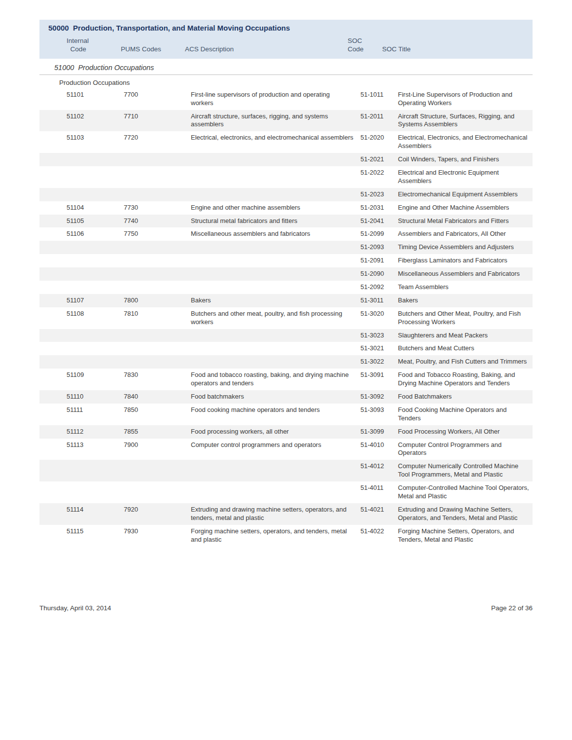50000 Production, Transportation, and Material Moving Occupations
Internal
Code
PUMS Codes
ACS Description
SOC
Code
SOC Title
51000 Production Occupations
Production Occupations
| 51101 | 7700 | First-line supervisors of production and operating workers | 51-1011 | First-Line Supervisors of Production and Operating Workers |
| 51102 | 7710 | Aircraft structure, surfaces, rigging, and systems assemblers | 51-2011 | Aircraft Structure, Surfaces, Rigging, and Systems Assemblers |
| 51103 | 7720 | Electrical, electronics, and electromechanical assemblers | 51-2020 | Electrical, Electronics, and Electromechanical Assemblers |
| | | | 51-2021 | Coil Winders, Tapers, and Finishers |
| | | | 51-2022 | Electrical and Electronic Equipment Assemblers |
| | | | 51-2023 | Electromechanical Equipment Assemblers |
| 51104 | 7730 | Engine and other machine assemblers | 51-2031 | Engine and Other Machine Assemblers |
| 51105 | 7740 | Structural metal fabricators and fitters | 51-2041 | Structural Metal Fabricators and Fitters |
| 51106 | 7750 | Miscellaneous assemblers and fabricators | 51-2099 | Assemblers and Fabricators, All Other |
| | | | 51-2093 | Timing Device Assemblers and Adjusters |
| | | | 51-2091 | Fiberglass Laminators and Fabricators |
| | | | 51-2090 | Miscellaneous Assemblers and Fabricators |
| | | | 51-2092 | Team Assemblers |
| 51107 | 7800 | Bakers | 51-3011 | Bakers |
| 51108 | 7810 | Butchers and other meat, poultry, and fish processing workers | 51-3020 | Butchers and Other Meat, Poultry, and Fish Processing Workers |
| | | | 51-3023 | Slaughterers and Meat Packers |
| | | | 51-3021 | Butchers and Meat Cutters |
| | | | 51-3022 | Meat, Poultry, and Fish Cutters and Trimmers |
| 51109 | 7830 | Food and tobacco roasting, baking, and drying machine operators and tenders | 51-3091 | Food and Tobacco Roasting, Baking, and Drying Machine Operators and Tenders |
| 51110 | 7840 | Food batchmakers | 51-3092 | Food Batchmakers |
| 51111 | 7850 | Food cooking machine operators and tenders | 51-3093 | Food Cooking Machine Operators and Tenders |
| 51112 | 7855 | Food processing workers, all other | 51-3099 | Food Processing Workers, All Other |
| 51113 | 7900 | Computer control programmers and operators | 51-4010 | Computer Control Programmers and Operators |
| | | | 51-4012 | Computer Numerically Controlled Machine Tool Programmers, Metal and Plastic |
| | | | 51-4011 | Computer-Controlled Machine Tool Operators, Metal and Plastic |
| 51114 | 7920 | Extruding and drawing machine setters, operators, and tenders, metal and plastic | 51-4021 | Extruding and Drawing Machine Setters, Operators, and Tenders, Metal and Plastic |
| 51115 | 7930 | Forging machine setters, operators, and tenders, metal and plastic | 51-4022 | Forging Machine Setters, Operators, and Tenders, Metal and Plastic |
Thursday, April 03, 2014
Page 22 of 36